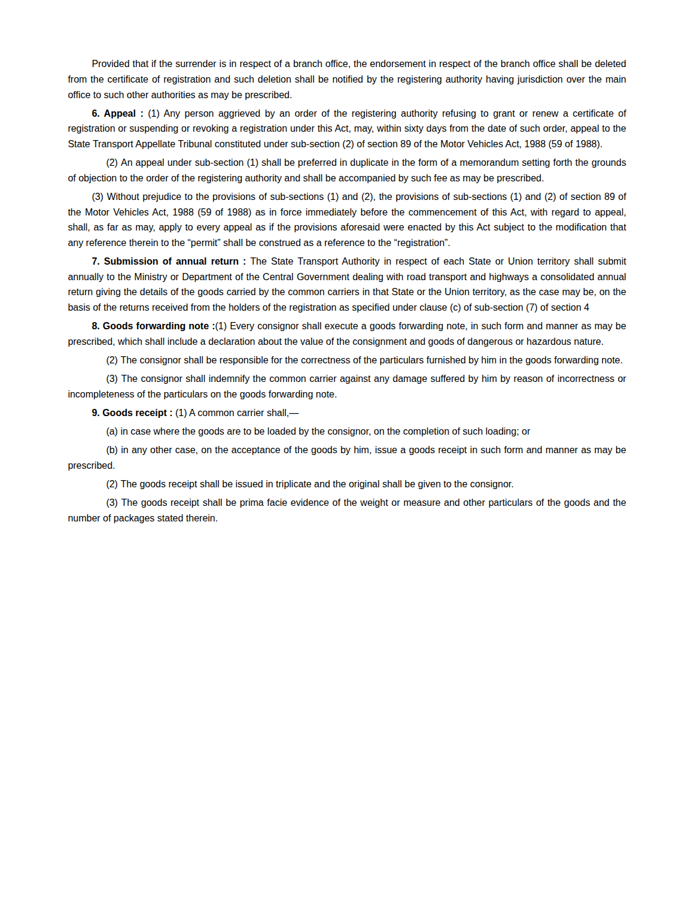Provided that if the surrender is in respect of a branch office, the endorsement in respect of the branch office shall be deleted from the certificate of registration and such deletion shall be notified by the registering authority having jurisdiction over the main office to such other authorities as may be prescribed.
6. Appeal : (1) Any person aggrieved by an order of the registering authority refusing to grant or renew a certificate of registration or suspending or revoking a registration under this Act, may, within sixty days from the date of such order, appeal to the State Transport Appellate Tribunal constituted under sub-section (2) of section 89 of the Motor Vehicles Act, 1988 (59 of 1988).
(2) An appeal under sub-section (1) shall be preferred in duplicate in the form of a memorandum setting forth the grounds of objection to the order of the registering authority and shall be accompanied by such fee as may be prescribed.
(3) Without prejudice to the provisions of sub-sections (1) and (2), the provisions of sub-sections (1) and (2) of section 89 of the Motor Vehicles Act, 1988 (59 of 1988) as in force immediately before the commencement of this Act, with regard to appeal, shall, as far as may, apply to every appeal as if the provisions aforesaid were enacted by this Act subject to the modification that any reference therein to the “permit” shall be construed as a reference to the “registration”.
7. Submission of annual return : The State Transport Authority in respect of each State or Union territory shall submit annually to the Ministry or Department of the Central Government dealing with road transport and highways a consolidated annual return giving the details of the goods carried by the common carriers in that State or the Union territory, as the case may be, on the basis of the returns received from the holders of the registration as specified under clause (c) of sub-section (7) of section 4
8. Goods forwarding note :(1) Every consignor shall execute a goods forwarding note, in such form and manner as may be prescribed, which shall include a declaration about the value of the consignment and goods of dangerous or hazardous nature.
(2) The consignor shall be responsible for the correctness of the particulars furnished by him in the goods forwarding note.
(3) The consignor shall indemnify the common carrier against any damage suffered by him by reason of incorrectness or incompleteness of the particulars on the goods forwarding note.
9. Goods receipt : (1) A common carrier shall,—
(a) in case where the goods are to be loaded by the consignor, on the completion of such loading; or
(b) in any other case, on the acceptance of the goods by him, issue a goods receipt in such form and manner as may be prescribed.
(2) The goods receipt shall be issued in triplicate and the original shall be given to the consignor.
(3) The goods receipt shall be prima facie evidence of the weight or measure and other particulars of the goods and the number of packages stated therein.